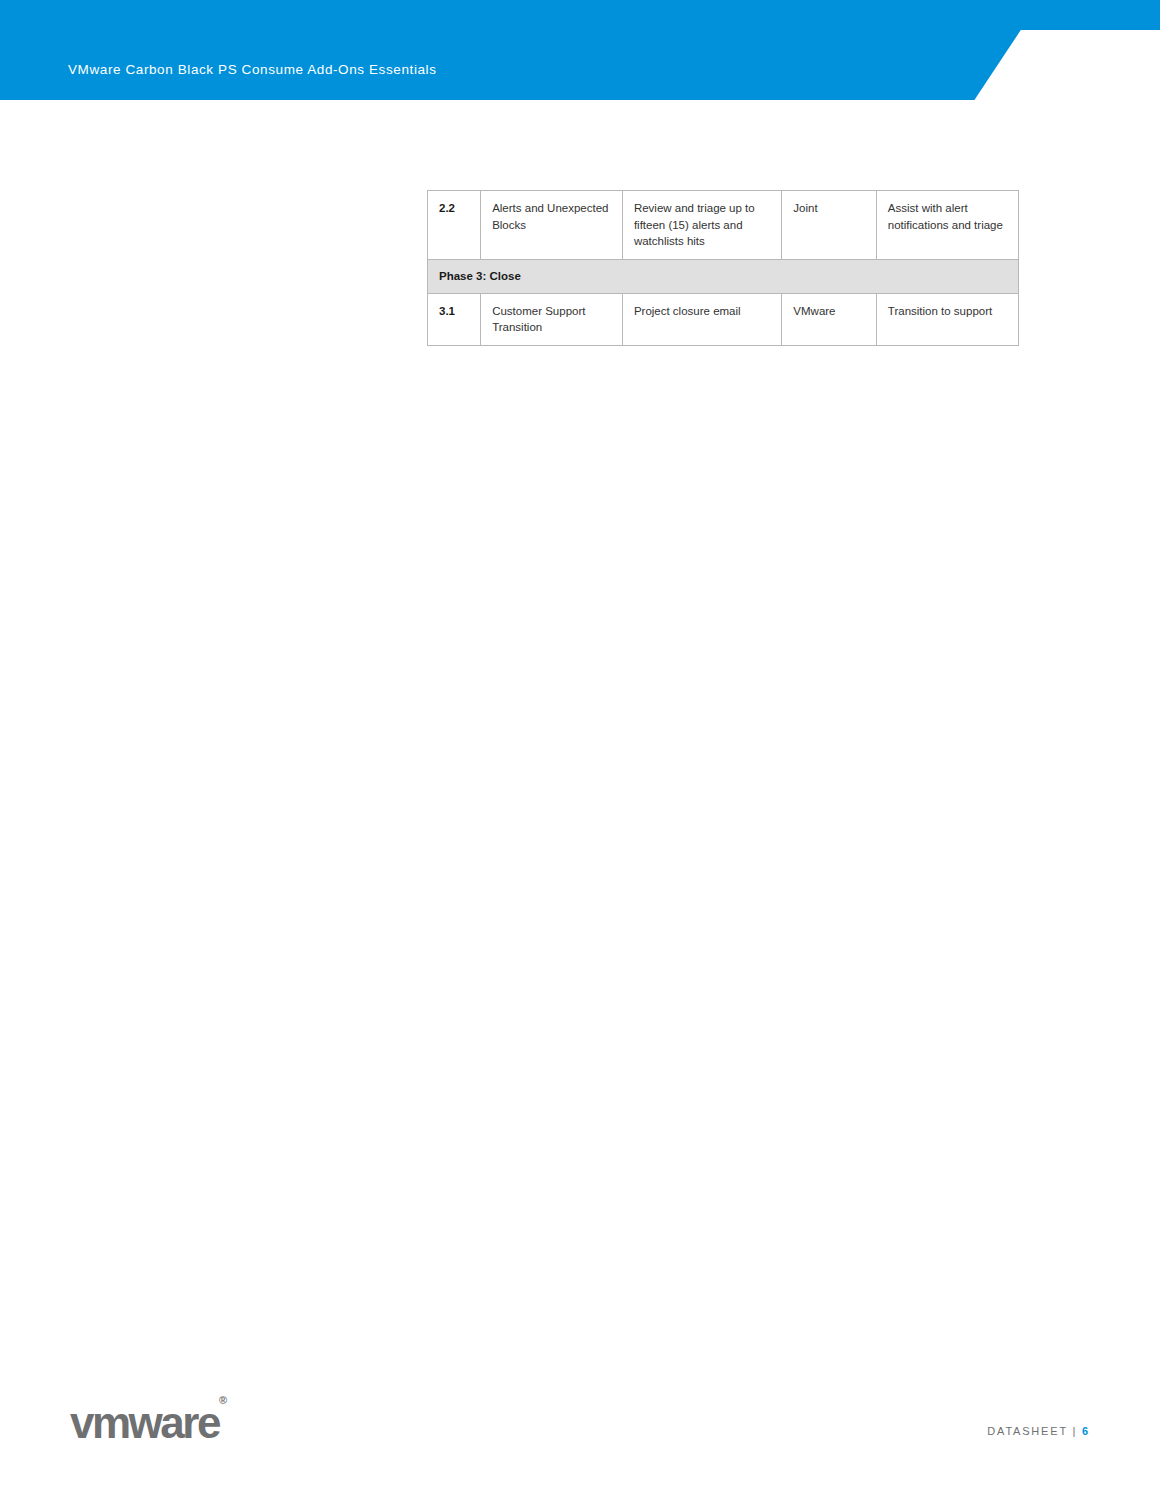VMware Carbon Black PS Consume Add-Ons Essentials
| 2.2 | Alerts and Unexpected Blocks | Review and triage up to fifteen (15) alerts and watchlists hits | Joint | Assist with alert notifications and triage |
| Phase 3: Close |
| 3.1 | Customer Support Transition | Project closure email | VMware | Transition to support |
vmware®
DATASHEET | 6